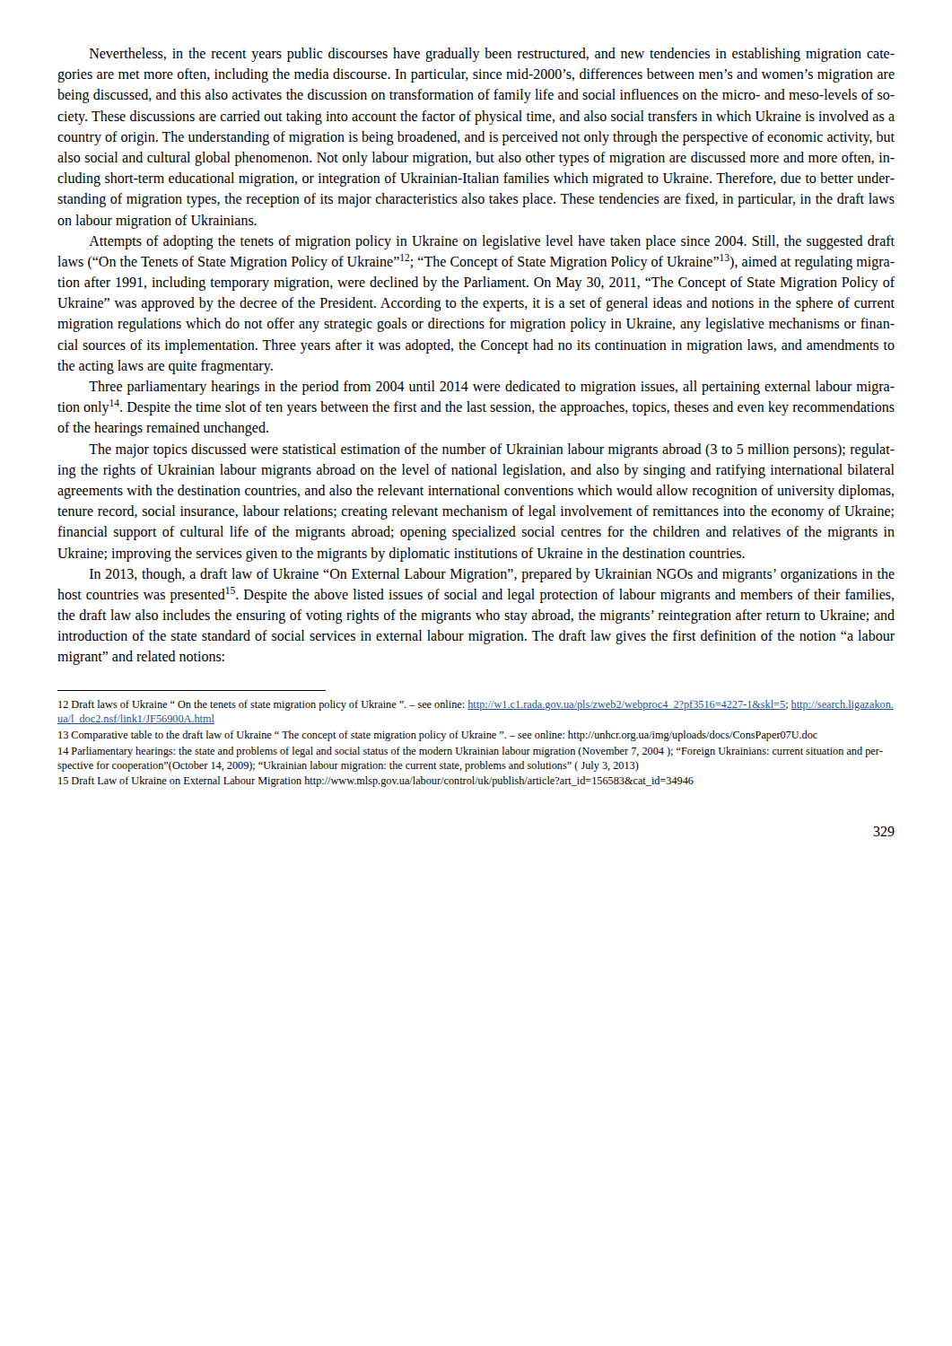Nevertheless, in the recent years public discourses have gradually been restructured, and new tendencies in establishing migration categories are met more often, including the media discourse. In particular, since mid-2000’s, differences between men’s and women’s migration are being discussed, and this also activates the discussion on transformation of family life and social influences on the micro- and meso-levels of society. These discussions are carried out taking into account the factor of physical time, and also social transfers in which Ukraine is involved as a country of origin. The understanding of migration is being broadened, and is perceived not only through the perspective of economic activity, but also social and cultural global phenomenon. Not only labour migration, but also other types of migration are discussed more and more often, including short-term educational migration, or integration of Ukrainian-Italian families which migrated to Ukraine. Therefore, due to better understanding of migration types, the reception of its major characteristics also takes place. These tendencies are fixed, in particular, in the draft laws on labour migration of Ukrainians.
Attempts of adopting the tenets of migration policy in Ukraine on legislative level have taken place since 2004. Still, the suggested draft laws (“On the Tenets of State Migration Policy of Ukraine”12; “The Concept of State Migration Policy of Ukraine”13), aimed at regulating migration after 1991, including temporary migration, were declined by the Parliament. On May 30, 2011, “The Concept of State Migration Policy of Ukraine” was approved by the decree of the President. According to the experts, it is a set of general ideas and notions in the sphere of current migration regulations which do not offer any strategic goals or directions for migration policy in Ukraine, any legislative mechanisms or financial sources of its implementation. Three years after it was adopted, the Concept had no its continuation in migration laws, and amendments to the acting laws are quite fragmentary.
Three parliamentary hearings in the period from 2004 until 2014 were dedicated to migration issues, all pertaining external labour migration only14. Despite the time slot of ten years between the first and the last session, the approaches, topics, theses and even key recommendations of the hearings remained unchanged.
The major topics discussed were statistical estimation of the number of Ukrainian labour migrants abroad (3 to 5 million persons); regulating the rights of Ukrainian labour migrants abroad on the level of national legislation, and also by singing and ratifying international bilateral agreements with the destination countries, and also the relevant international conventions which would allow recognition of university diplomas, tenure record, social insurance, labour relations; creating relevant mechanism of legal involvement of remittances into the economy of Ukraine; financial support of cultural life of the migrants abroad; opening specialized social centres for the children and relatives of the migrants in Ukraine; improving the services given to the migrants by diplomatic institutions of Ukraine in the destination countries.
In 2013, though, a draft law of Ukraine “On External Labour Migration”, prepared by Ukrainian NGOs and migrants’ organizations in the host countries was presented15. Despite the above listed issues of social and legal protection of labour migrants and members of their families, the draft law also includes the ensuring of voting rights of the migrants who stay abroad, the migrants’ reintegration after return to Ukraine; and introduction of the state standard of social services in external labour migration. The draft law gives the first definition of the notion “a labour migrant” and related notions:
12 Draft laws of Ukraine “ On the tenets of state migration policy of Ukraine ”. – see online: http://w1.c1.rada.gov.ua/pls/zweb2/webproc4_2?pf3516=4227-1&skl=5; http://search.ligazakon.ua/l_doc2.nsf/link1/JF56900A.html
13 Comparative table to the draft law of Ukraine “ The concept of state migration policy of Ukraine ”. – see online: http://unhcr.org.ua/img/uploads/docs/ConsPaper07U.doc
14 Parliamentary hearings: the state and problems of legal and social status of the modern Ukrainian labour migration (November 7, 2004 ); “Foreign Ukrainians: current situation and perspective for cooperation”(October 14, 2009); “Ukrainian labour migration: the current state, problems and solutions” ( July 3, 2013)
15 Draft Law of Ukraine on External Labour Migration http://www.mlsp.gov.ua/labour/control/uk/publish/article?art_id=156583&cat_id=34946
329